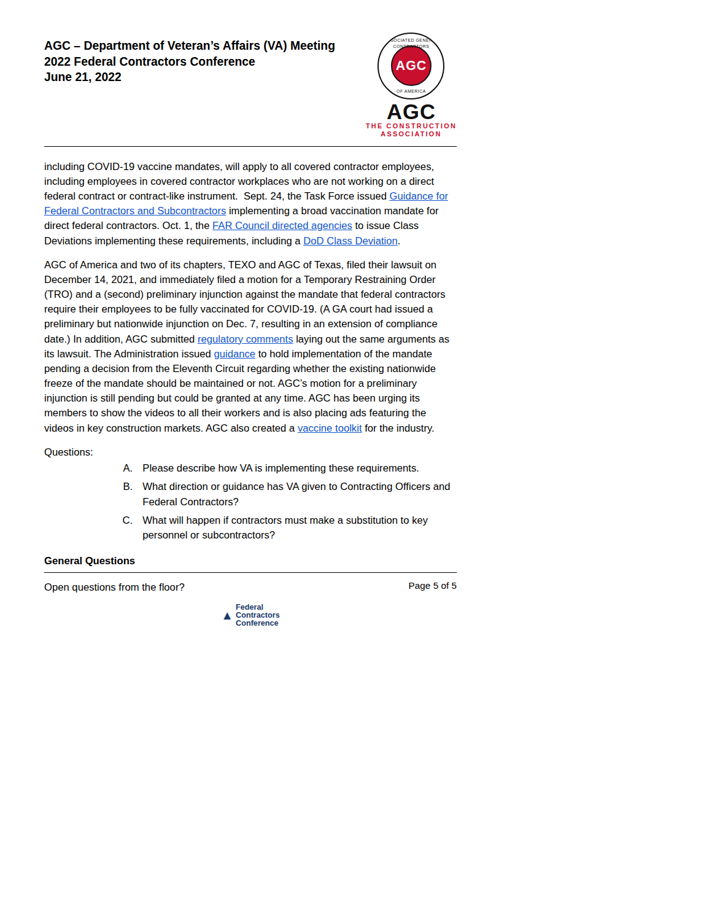AGC – Department of Veteran’s Affairs (VA) Meeting 2022 Federal Contractors Conference June 21, 2022
Associated General Contractors AGC of America
AGC
The Construction
Association
including COVID-19 vaccine mandates, will apply to all covered contractor employees, including employees in covered contractor workplaces who are not working on a direct federal contract or contract-like instrument. Sept. 24, the Task Force issued Guidance for Federal Contractors and Subcontractors implementing a broad vaccination mandate for direct federal contractors. Oct. 1, the FAR Council directed agencies to issue Class Deviations implementing these requirements, including a DoD Class Deviation.
AGC of America and two of its chapters, TEXO and AGC of Texas, filed their lawsuit on December 14, 2021, and immediately filed a motion for a Temporary Restraining Order (TRO) and a (second) preliminary injunction against the mandate that federal contractors require their employees to be fully vaccinated for COVID-19. (A GA court had issued a preliminary but nationwide injunction on Dec. 7, resulting in an extension of compliance date.) In addition, AGC submitted regulatory comments laying out the same arguments as its lawsuit. The Administration issued guidance to hold implementation of the mandate pending a decision from the Eleventh Circuit regarding whether the existing nationwide freeze of the mandate should be maintained or not. AGC’s motion for a preliminary injunction is still pending but could be granted at any time. AGC has been urging its members to show the videos to all their workers and is also placing ads featuring the videos in key construction markets. AGC also created a vaccine toolkit for the industry.
Questions:
Please describe how VA is implementing these requirements.
What direction or guidance has VA given to Contracting Officers and Federal Contractors?
What will happen if contractors must make a substitution to key personnel or subcontractors?
General Questions
Open questions from the floor?
Page 5 of 5
▲Federal
Contractors
Conference